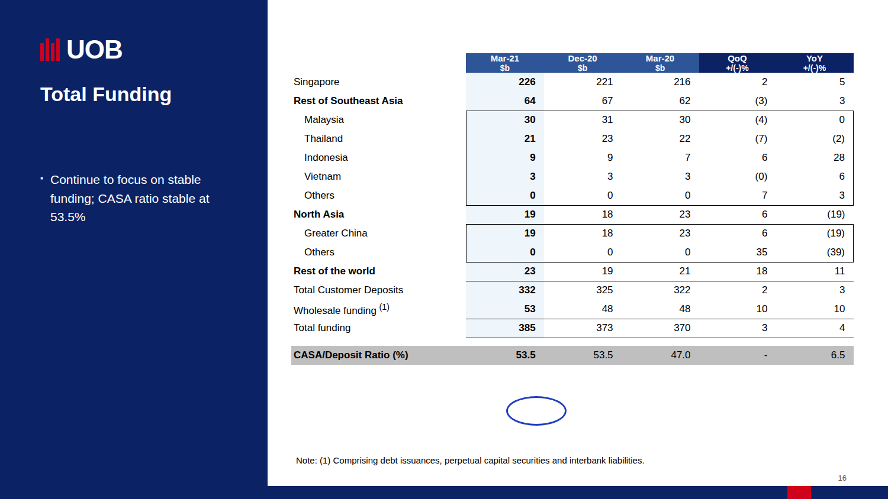UOB
Total Funding
▪
Continue to focus on stable funding; CASA ratio stable at 53.5%
| | Mar-21 | Dec-20 | Mar-20 | QoQ | YoY |
| --- | --- | --- | --- | --- | --- |
| | $b | $b | $b | +/(-)% | +/(-)% |
| Singapore | 226 | 221 | 216 | 2 | 5 |
| Rest of Southeast Asia | 64 | 67 | 62 | (3) | 3 |
| Malaysia | 30 | 31 | 30 | (4) | 0 |
| Thailand | 21 | 23 | 22 | (7) | (2) |
| Indonesia | 9 | 9 | 7 | 6 | 28 |
| Vietnam | 3 | 3 | 3 | (0) | 6 |
| Others | 0 | 0 | 0 | 7 | 3 |
| North Asia | 19 | 18 | 23 | 6 | (19) |
| Greater China | 19 | 18 | 23 | 6 | (19) |
| Others | 0 | 0 | 0 | 35 | (39) |
| Rest of the world | 23 | 19 | 21 | 18 | 11 |
| Total Customer Deposits | 332 | 325 | 322 | 2 | 3 |
| Wholesale funding (1) | 53 | 48 | 48 | 10 | 10 |
| Total funding | 385 | 373 | 370 | 3 | 4 |
| CASA/Deposit Ratio (%) | 53.5 | 53.5 | 47.0 | - | 6.5 |
Note: (1) Comprising debt issuances, perpetual capital securities and interbank liabilities.
16